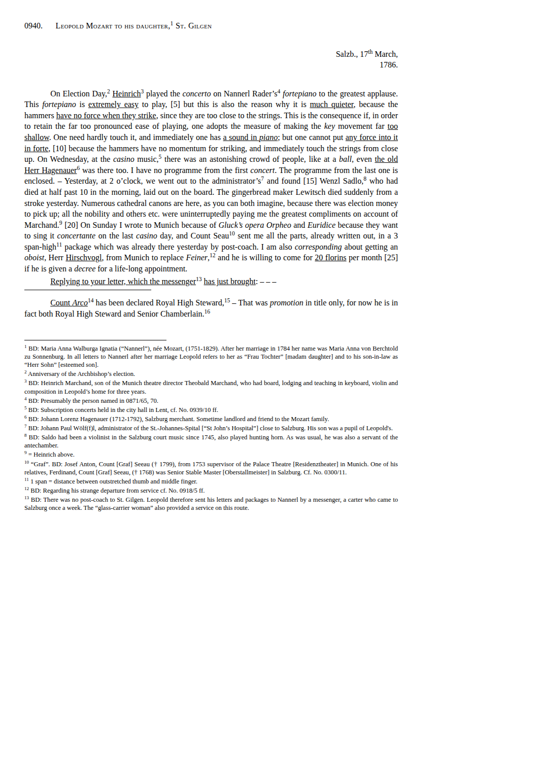0940. Leopold Mozart to his daughter,1 St. Gilgen
Salzb., 17th March,
1786.
On Election Day,2 Heinrich3 played the concerto on Nannerl Rader’s4 fortepiano to the greatest applause. This fortepiano is extremely easy to play, [5] but this is also the reason why it is much quieter, because the hammers have no force when they strike, since they are too close to the strings. This is the consequence if, in order to retain the far too pronounced ease of playing, one adopts the measure of making the key movement far too shallow. One need hardly touch it, and immediately one has a sound in piano; but one cannot put any force into it in forte, [10] because the hammers have no momentum for striking, and immediately touch the strings from close up. On Wednesday, at the casino music,5 there was an astonishing crowd of people, like at a ball, even the old Herr Hagenauer6 was there too. I have no programme from the first concert. The programme from the last one is enclosed. – Yesterday, at 2 o’clock, we went out to the administrator’s7 and found [15] Wenzl Sadlo,8 who had died at half past 10 in the morning, laid out on the board. The gingerbread maker Lewitsch died suddenly from a stroke yesterday. Numerous cathedral canons are here, as you can both imagine, because there was election money to pick up; all the nobility and others etc. were uninterruptedly paying me the greatest compliments on account of Marchand.9 [20] On Sunday I wrote to Munich because of Gluck’s opera Orpheo and Euridice because they want to sing it concertante on the last casino day, and Count Seau10 sent me all the parts, already written out, in a 3 span-high11 package which was already there yesterday by post-coach. I am also corresponding about getting an oboist, Herr Hirschvogl, from Munich to replace Feiner,12 and he is willing to come for 20 florins per month [25] if he is given a decree for a life-long appointment.
Replying to your letter, which the messenger13 has just brought: – – –
Count Arco14 has been declared Royal High Steward,15 – That was promotion in title only, for now he is in fact both Royal High Steward and Senior Chamberlain.16
1 BD: Maria Anna Walburga Ignatia (“Nannerl”), née Mozart, (1751-1829). After her marriage in 1784 her name was Maria Anna von Berchtold zu Sonnenburg. In all letters to Nannerl after her marriage Leopold refers to her as “Frau Tochter” [madam daughter] and to his son-in-law as “Herr Sohn” [esteemed son].
2 Anniversary of the Archbishop’s election.
3 BD: Heinrich Marchand, son of the Munich theatre director Theobald Marchand, who had board, lodging and teaching in keyboard, violin and composition in Leopold’s home for three years.
4 BD: Presumably the person named in 0871/65, 70.
5 BD: Subscription concerts held in the city hall in Lent, cf. No. 0939/10 ff.
6 BD: Johann Lorenz Hagenauer (1712-1792), Salzburg merchant. Sometime landlord and friend to the Mozart family.
7 BD: Johann Paul Wölf(f)l, administrator of the St.-Johannes-Spital [“St John’s Hospital”] close to Salzburg. His son was a pupil of Leopold's.
8 BD: Saldo had been a violinist in the Salzburg court music since 1745, also played hunting horn. As was usual, he was also a servant of the antechamber.
9 = Heinrich above.
10 “Graf”. BD: Josef Anton, Count [Graf] Seeau († 1799), from 1753 supervisor of the Palace Theatre [Residenztheater] in Munich. One of his relatives, Ferdinand, Count [Graf] Seeau, († 1768) was Senior Stable Master [Oberstallmeister] in Salzburg. Cf. No. 0300/11.
11 1 span = distance between outstretched thumb and middle finger.
12 BD: Regarding his strange departure from service cf. No. 0918/5 ff.
13 BD: There was no post-coach to St. Gilgen. Leopold therefore sent his letters and packages to Nannerl by a messenger, a carter who came to Salzburg once a week. The “glass-carrier woman” also provided a service on this route.